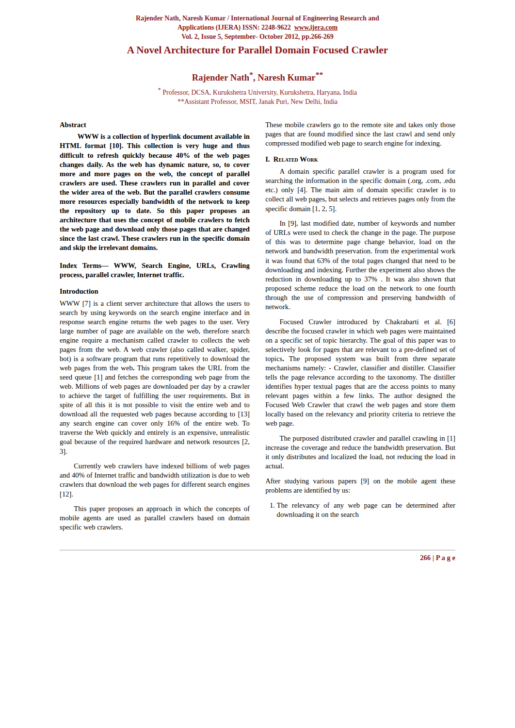Rajender Nath, Naresh Kumar / International Journal of Engineering Research and
Applications (IJERA) ISSN: 2248-9622 www.ijera.com
Vol. 2, Issue 5, September- October 2012, pp.266-269
A Novel Architecture for Parallel Domain Focused Crawler
Rajender Nath*, Naresh Kumar**
* Professor, DCSA, Kurukshetra University, Kurukshetra, Haryana, India
**Assistant Professor, MSIT, Janak Puri, New Delhi, India
Abstract
WWW is a collection of hyperlink document available in HTML format [10]. This collection is very huge and thus difficult to refresh quickly because 40% of the web pages changes daily. As the web has dynamic nature, so, to cover more and more pages on the web, the concept of parallel crawlers are used. These crawlers run in parallel and cover the wider area of the web. But the parallel crawlers consume more resources especially bandwidth of the network to keep the repository up to date. So this paper proposes an architecture that uses the concept of mobile crawlers to fetch the web page and download only those pages that are changed since the last crawl. These crawlers run in the specific domain and skip the irrelevant domains.
Index Terms— WWW, Search Engine, URLs, Crawling process, parallel crawler, Internet traffic.
Introduction
WWW [7] is a client server architecture that allows the users to search by using keywords on the search engine interface and in response search engine returns the web pages to the user. Very large number of page are available on the web, therefore search engine require a mechanism called crawler to collects the web pages from the web. A web crawler (also called walker, spider, bot) is a software program that runs repetitively to download the web pages from the web. This program takes the URL from the seed queue [1] and fetches the corresponding web page from the web. Millions of web pages are downloaded per day by a crawler to achieve the target of fulfilling the user requirements. But in spite of all this it is not possible to visit the entire web and to download all the requested web pages because according to [13] any search engine can cover only 16% of the entire web. To traverse the Web quickly and entirely is an expensive, unrealistic goal because of the required hardware and network resources [2, 3].
Currently web crawlers have indexed billions of web pages and 40% of Internet traffic and bandwidth utilization is due to web crawlers that download the web pages for different search engines [12].
This paper proposes an approach in which the concepts of mobile agents are used as parallel crawlers based on domain specific web crawlers.
These mobile crawlers go to the remote site and takes only those pages that are found modified since the last crawl and send only compressed modified web page to search engine for indexing.
I. Related Work
A domain specific parallel crawler is a program used for searching the information in the specific domain (.org, .com, .edu etc.) only [4]. The main aim of domain specific crawler is to collect all web pages, but selects and retrieves pages only from the specific domain [1, 2, 5].
In [9], last modified date, number of keywords and number of URLs were used to check the change in the page. The purpose of this was to determine page change behavior, load on the network and bandwidth preservation. from the experimental work it was found that 63% of the total pages changed that need to be downloading and indexing. Further the experiment also shows the reduction in downloading up to 37% . It was also shown that proposed scheme reduce the load on the network to one fourth through the use of compression and preserving bandwidth of network.
Focused Crawler introduced by Chakrabarti et al. [6] describe the focused crawler in which web pages were maintained on a specific set of topic hierarchy. The goal of this paper was to selectively look for pages that are relevant to a pre-defined set of topics. The proposed system was built from three separate mechanisms namely: - Crawler, classifier and distiller. Classifier tells the page relevance according to the taxonomy. The distiller identifies hyper textual pages that are the access points to many relevant pages within a few links. The author designed the Focused Web Crawler that crawl the web pages and store them locally based on the relevancy and priority criteria to retrieve the web page.
The purposed distributed crawler and parallel crawling in [1] increase the coverage and reduce the bandwidth preservation. But it only distributes and localized the load, not reducing the load in actual.
After studying various papers [9] on the mobile agent these problems are identified by us:
The relevancy of any web page can be determined after downloading it on the search
266 | P a g e